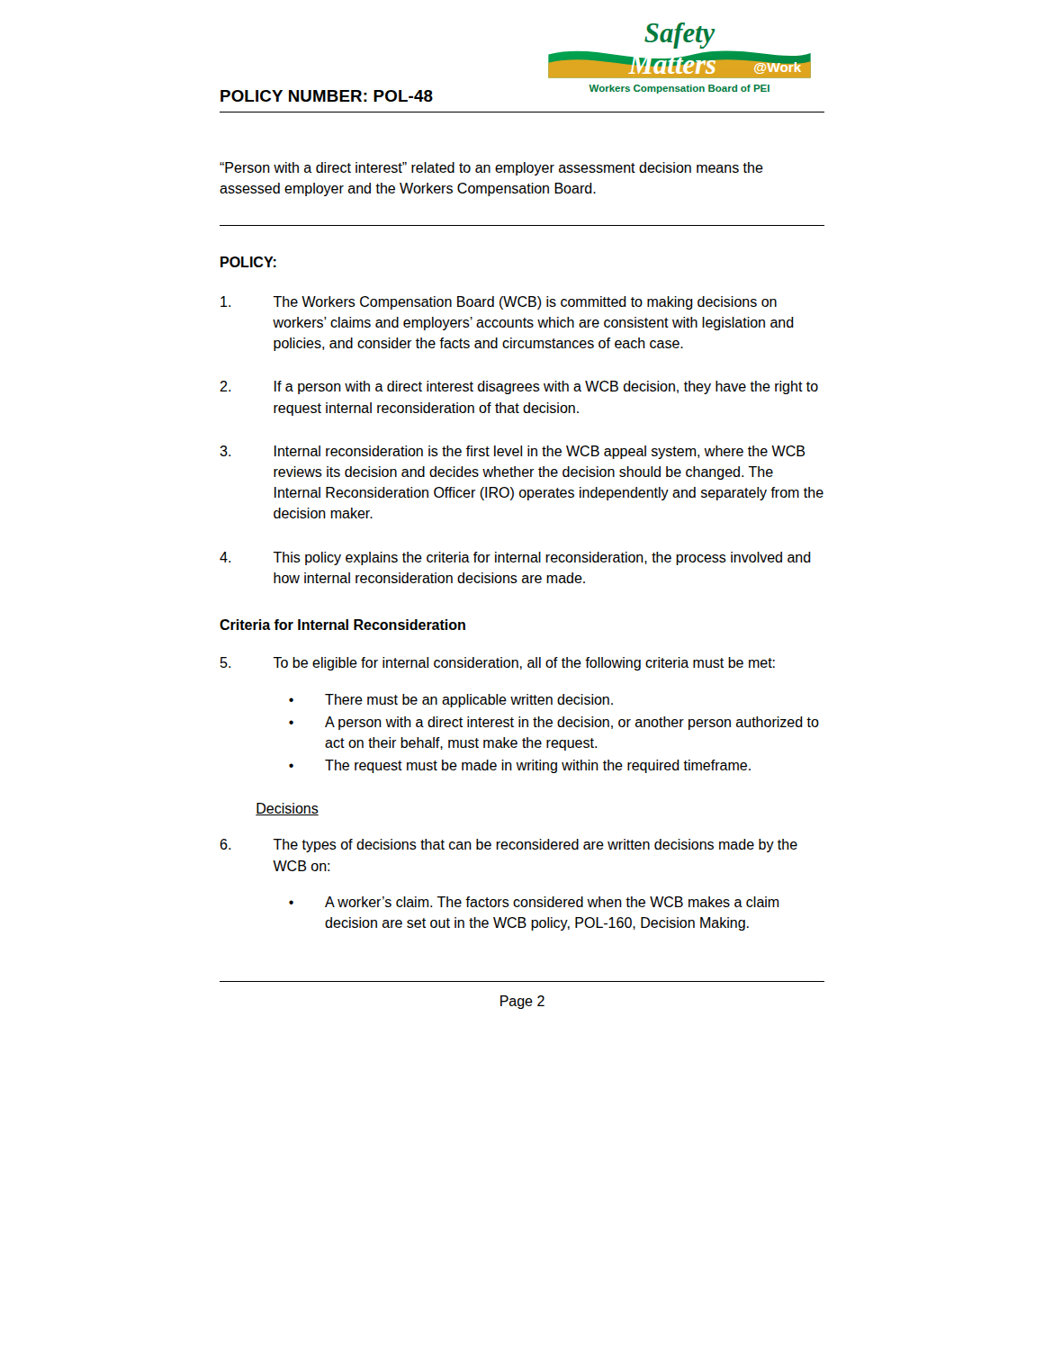POLICY NUMBER: POL-48
“Person with a direct interest” related to an employer assessment decision means the assessed employer and the Workers Compensation Board.
POLICY:
1. The Workers Compensation Board (WCB) is committed to making decisions on workers’ claims and employers’ accounts which are consistent with legislation and policies, and consider the facts and circumstances of each case.
2. If a person with a direct interest disagrees with a WCB decision, they have the right to request internal reconsideration of that decision.
3. Internal reconsideration is the first level in the WCB appeal system, where the WCB reviews its decision and decides whether the decision should be changed. The Internal Reconsideration Officer (IRO) operates independently and separately from the decision maker.
4. This policy explains the criteria for internal reconsideration, the process involved and how internal reconsideration decisions are made.
Criteria for Internal Reconsideration
5. To be eligible for internal consideration, all of the following criteria must be met:
There must be an applicable written decision.
A person with a direct interest in the decision, or another person authorized to act on their behalf, must make the request.
The request must be made in writing within the required timeframe.
Decisions
6. The types of decisions that can be reconsidered are written decisions made by the WCB on:
A worker’s claim. The factors considered when the WCB makes a claim decision are set out in the WCB policy, POL-160, Decision Making.
Page 2